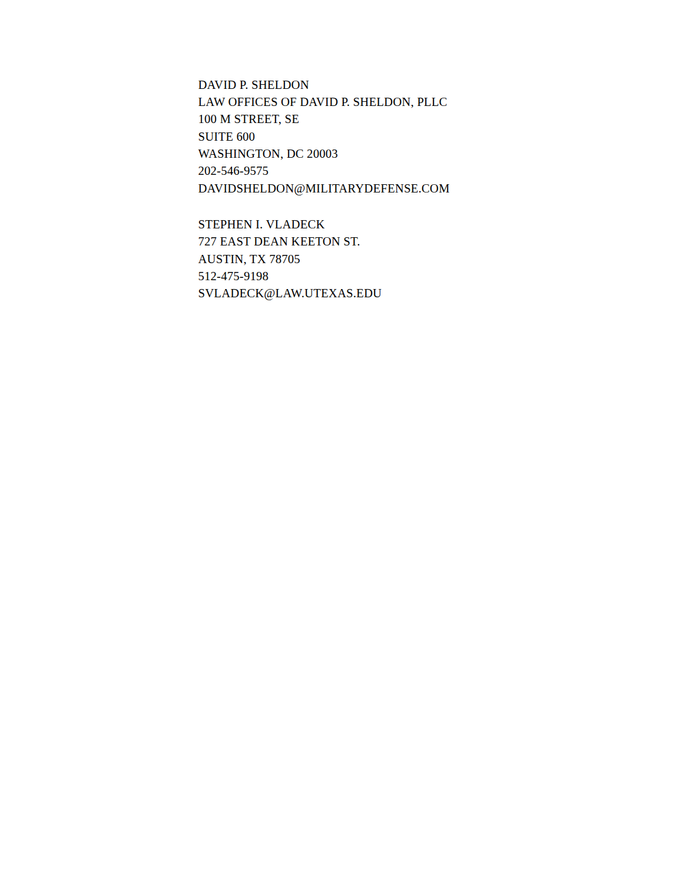DAVID P. SHELDON LAW OFFICES OF DAVID P. SHELDON, PLLC 100 M STREET, SE SUITE 600 WASHINGTON, DC 20003 202-546-9575 DAVIDSHELDON@MILITARYDEFENSE.COM STEPHEN I. VLADECK 727 EAST DEAN KEETON ST. AUSTIN, TX 78705 512-475-9198 SVLADECK@LAW.UTEXAS.EDU